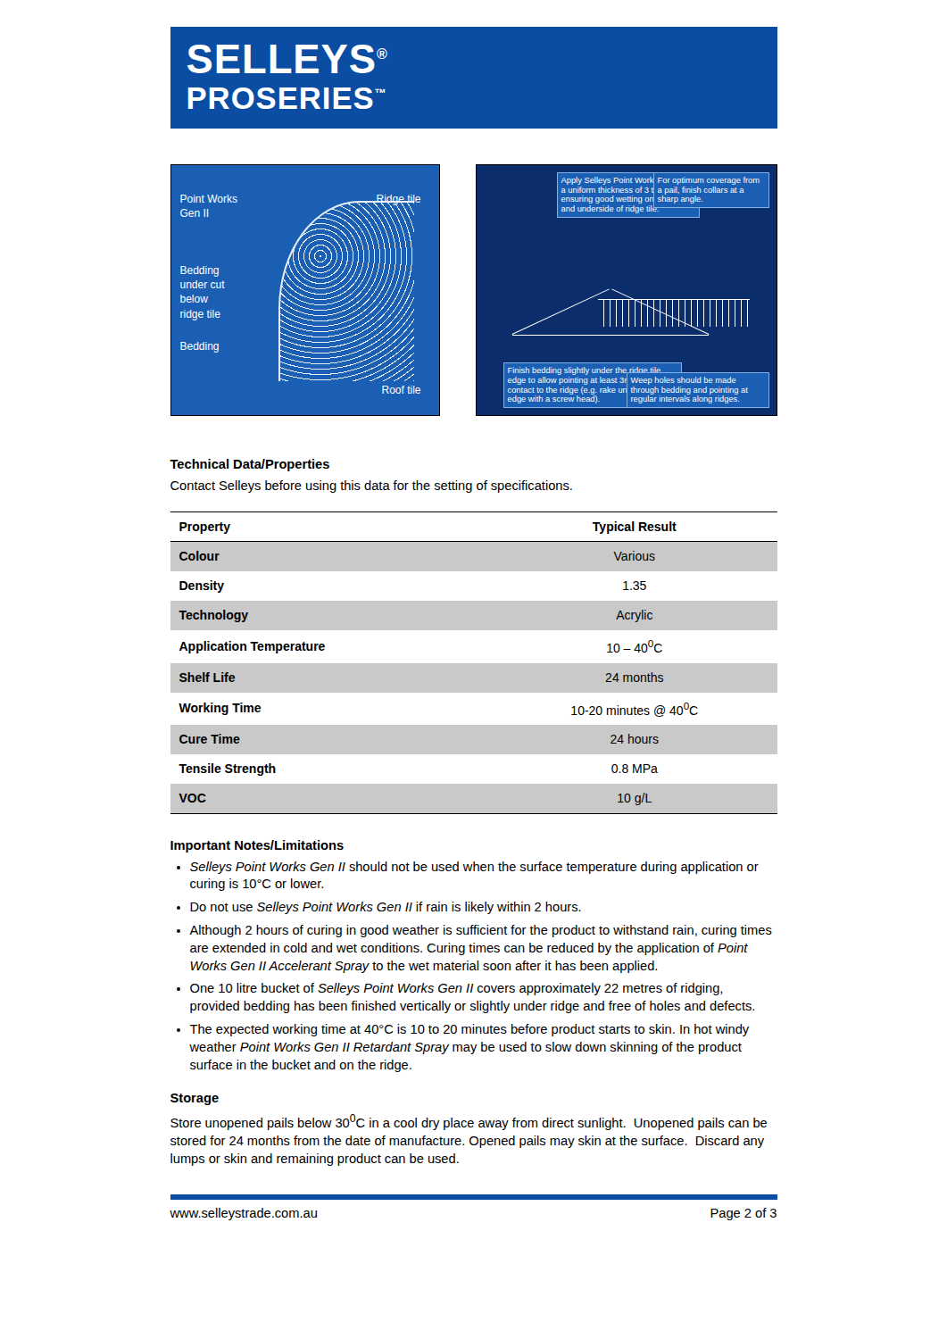SELLEYS® PROSERIES™
Point Works
Gen II Bedding
under cut
below
ridge tile Bedding Ridge tile Roof tile
Apply Selleys Point Works GEN II to a uniform thickness of 3 to 5mm ensuring good wetting onto roof tile and underside of ridge tile.
For optimum coverage from a pail, finish collars at a sharp angle.
Finish bedding slightly under the ridge tile edge to allow pointing at least 3mm deep contact to the ridge (e.g. rake under the ridge edge with a screw head).
Weep holes should be made through bedding and pointing at regular intervals along ridges.
Technical Data/Properties
Contact Selleys before using this data for the setting of specifications.
| Property | Typical Result |
| --- | --- |
| Colour | Various |
| Density | 1.35 |
| Technology | Acrylic |
| Application Temperature | 10 – 40 0 C |
| Shelf Life | 24 months |
| Working Time | 10-20 minutes @ 40 0 C |
| Cure Time | 24 hours |
| Tensile Strength | 0.8 MPa |
| VOC | 10 g/L |
Important Notes/Limitations
Selleys Point Works Gen II should not be used when the surface temperature during application or curing is 10°C or lower.
Do not use Selleys Point Works Gen II if rain is likely within 2 hours.
Although 2 hours of curing in good weather is sufficient for the product to withstand rain, curing times are extended in cold and wet conditions. Curing times can be reduced by the application of Point Works Gen II Accelerant Spray to the wet material soon after it has been applied.
One 10 litre bucket of Selleys Point Works Gen II covers approximately 22 metres of ridging, provided bedding has been finished vertically or slightly under ridge and free of holes and defects.
The expected working time at 40°C is 10 to 20 minutes before product starts to skin. In hot windy weather Point Works Gen II Retardant Spray may be used to slow down skinning of the product surface in the bucket and on the ridge.
Storage
Store unopened pails below 300C in a cool dry place away from direct sunlight. Unopened pails can be stored for 24 months from the date of manufacture. Opened pails may skin at the surface. Discard any lumps or skin and remaining product can be used.
www.selleystrade.com.au Page 2 of 3